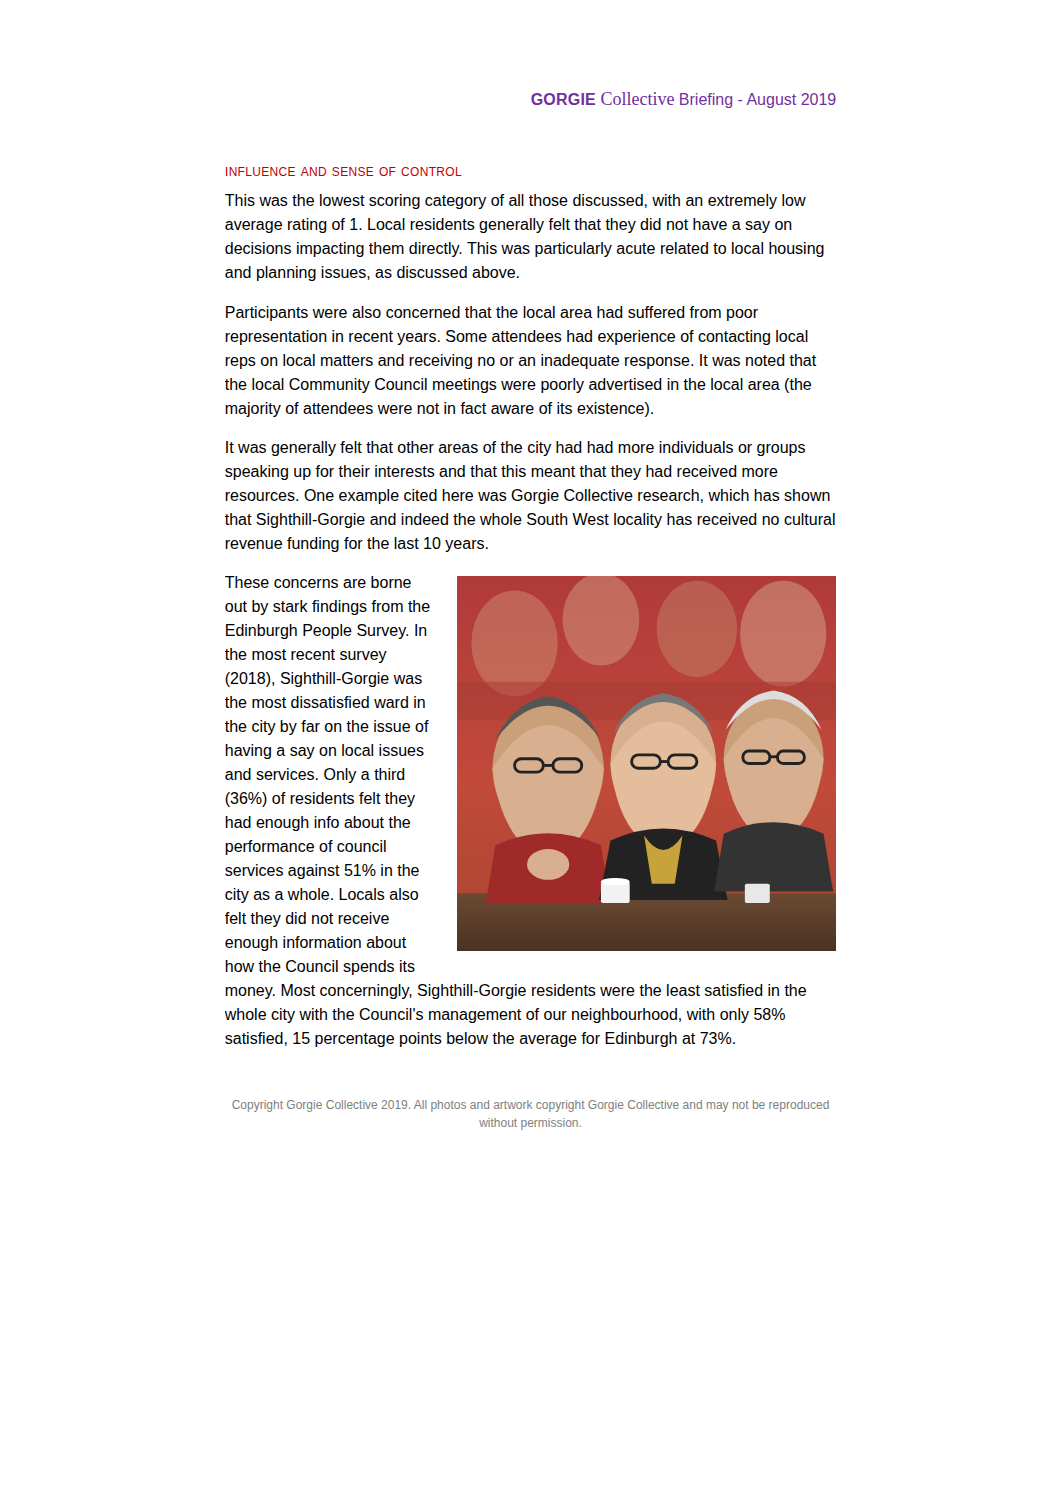GORGIE Collective Briefing - August 2019
Influence and Sense of Control
This was the lowest scoring category of all those discussed, with an extremely low average rating of 1. Local residents generally felt that they did not have a say on decisions impacting them directly. This was particularly acute related to local housing and planning issues, as discussed above.
Participants were also concerned that the local area had suffered from poor representation in recent years. Some attendees had experience of contacting local reps on local matters and receiving no or an inadequate response. It was noted that the local Community Council meetings were poorly advertised in the local area (the majority of attendees were not in fact aware of its existence).
It was generally felt that other areas of the city had had more individuals or groups speaking up for their interests and that this meant that they had received more resources. One example cited here was Gorgie Collective research, which has shown that Sighthill-Gorgie and indeed the whole South West locality has received no cultural revenue funding for the last 10 years.
These concerns are borne out by stark findings from the Edinburgh People Survey. In the most recent survey (2018), Sighthill-Gorgie was the most dissatisfied ward in the city by far on the issue of having a say on local issues and services. Only a third (36%) of residents felt they had enough info about the performance of council services against 51% in the city as a whole. Locals also felt they did not receive enough information about how the Council spends its money. Most concerningly, Sighthill-Gorgie residents were the least satisfied in the whole city with the Council's management of our neighbourhood, with only 58% satisfied, 15 percentage points below the average for Edinburgh at 73%.
Copyright Gorgie Collective 2019. All photos and artwork copyright Gorgie Collective and may not be reproduced without permission.